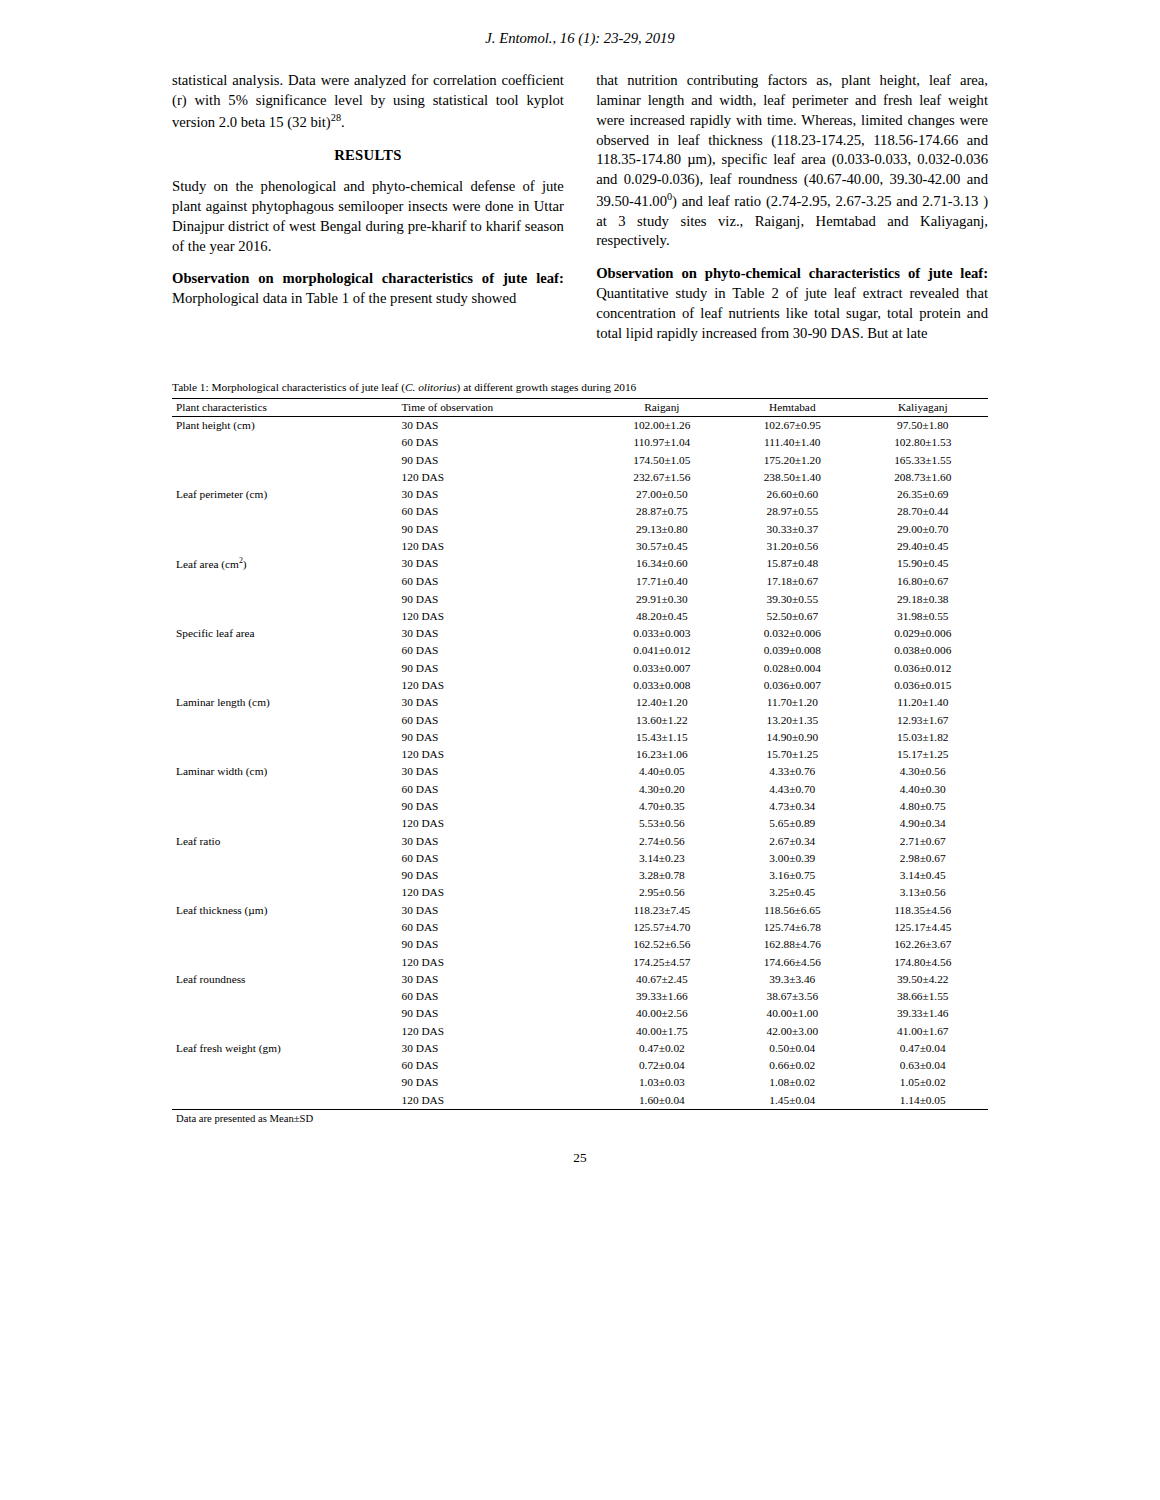J. Entomol., 16 (1): 23-29, 2019
statistical analysis. Data were analyzed for correlation coefficient (r) with 5% significance level by using statistical tool kyplot version 2.0 beta 15 (32 bit)28.
RESULTS
Study on the phenological and phyto-chemical defense of jute plant against phytophagous semilooper insects were done in Uttar Dinajpur district of west Bengal during pre-kharif to kharif season of the year 2016.
Observation on morphological characteristics of jute leaf:
Morphological data in Table 1 of the present study showed
that nutrition contributing factors as, plant height, leaf area, laminar length and width, leaf perimeter and fresh leaf weight were increased rapidly with time. Whereas, limited changes were observed in leaf thickness (118.23-174.25, 118.56-174.66 and 118.35-174.80 µm), specific leaf area (0.033-0.033, 0.032-0.036 and 0.029-0.036), leaf roundness (40.67-40.00, 39.30-42.00 and 39.50-41.000) and leaf ratio (2.74-2.95, 2.67-3.25 and 2.71-3.13 ) at 3 study sites viz., Raiganj, Hemtabad and Kaliyaganj, respectively.
Observation on phyto-chemical characteristics of jute leaf:
Quantitative study in Table 2 of jute leaf extract revealed that concentration of leaf nutrients like total sugar, total protein and total lipid rapidly increased from 30-90 DAS. But at late
Table 1: Morphological characteristics of jute leaf (C. olitorius) at different growth stages during 2016
| Plant characteristics | Time of observation | Raiganj | Hemtabad | Kaliyaganj |
| --- | --- | --- | --- | --- |
| Plant height (cm) | 30 DAS | 102.00±1.26 | 102.67±0.95 | 97.50±1.80 |
| | 60 DAS | 110.97±1.04 | 111.40±1.40 | 102.80±1.53 |
| | 90 DAS | 174.50±1.05 | 175.20±1.20 | 165.33±1.55 |
| | 120 DAS | 232.67±1.56 | 238.50±1.40 | 208.73±1.60 |
| Leaf perimeter (cm) | 30 DAS | 27.00±0.50 | 26.60±0.60 | 26.35±0.69 |
| | 60 DAS | 28.87±0.75 | 28.97±0.55 | 28.70±0.44 |
| | 90 DAS | 29.13±0.80 | 30.33±0.37 | 29.00±0.70 |
| | 120 DAS | 30.57±0.45 | 31.20±0.56 | 29.40±0.45 |
| Leaf area (cm 2 ) | 30 DAS | 16.34±0.60 | 15.87±0.48 | 15.90±0.45 |
| | 60 DAS | 17.71±0.40 | 17.18±0.67 | 16.80±0.67 |
| | 90 DAS | 29.91±0.30 | 39.30±0.55 | 29.18±0.38 |
| | 120 DAS | 48.20±0.45 | 52.50±0.67 | 31.98±0.55 |
| Specific leaf area | 30 DAS | 0.033±0.003 | 0.032±0.006 | 0.029±0.006 |
| | 60 DAS | 0.041±0.012 | 0.039±0.008 | 0.038±0.006 |
| | 90 DAS | 0.033±0.007 | 0.028±0.004 | 0.036±0.012 |
| | 120 DAS | 0.033±0.008 | 0.036±0.007 | 0.036±0.015 |
| Laminar length (cm) | 30 DAS | 12.40±1.20 | 11.70±1.20 | 11.20±1.40 |
| | 60 DAS | 13.60±1.22 | 13.20±1.35 | 12.93±1.67 |
| | 90 DAS | 15.43±1.15 | 14.90±0.90 | 15.03±1.82 |
| | 120 DAS | 16.23±1.06 | 15.70±1.25 | 15.17±1.25 |
| Laminar width (cm) | 30 DAS | 4.40±0.05 | 4.33±0.76 | 4.30±0.56 |
| | 60 DAS | 4.30±0.20 | 4.43±0.70 | 4.40±0.30 |
| | 90 DAS | 4.70±0.35 | 4.73±0.34 | 4.80±0.75 |
| | 120 DAS | 5.53±0.56 | 5.65±0.89 | 4.90±0.34 |
| Leaf ratio | 30 DAS | 2.74±0.56 | 2.67±0.34 | 2.71±0.67 |
| | 60 DAS | 3.14±0.23 | 3.00±0.39 | 2.98±0.67 |
| | 90 DAS | 3.28±0.78 | 3.16±0.75 | 3.14±0.45 |
| | 120 DAS | 2.95±0.56 | 3.25±0.45 | 3.13±0.56 |
| Leaf thickness (µm) | 30 DAS | 118.23±7.45 | 118.56±6.65 | 118.35±4.56 |
| | 60 DAS | 125.57±4.70 | 125.74±6.78 | 125.17±4.45 |
| | 90 DAS | 162.52±6.56 | 162.88±4.76 | 162.26±3.67 |
| | 120 DAS | 174.25±4.57 | 174.66±4.56 | 174.80±4.56 |
| Leaf roundness | 30 DAS | 40.67±2.45 | 39.3±3.46 | 39.50±4.22 |
| | 60 DAS | 39.33±1.66 | 38.67±3.56 | 38.66±1.55 |
| | 90 DAS | 40.00±2.56 | 40.00±1.00 | 39.33±1.46 |
| | 120 DAS | 40.00±1.75 | 42.00±3.00 | 41.00±1.67 |
| Leaf fresh weight (gm) | 30 DAS | 0.47±0.02 | 0.50±0.04 | 0.47±0.04 |
| | 60 DAS | 0.72±0.04 | 0.66±0.02 | 0.63±0.04 |
| | 90 DAS | 1.03±0.03 | 1.08±0.02 | 1.05±0.02 |
| | 120 DAS | 1.60±0.04 | 1.45±0.04 | 1.14±0.05 |
| Data are presented as Mean±SD |
25